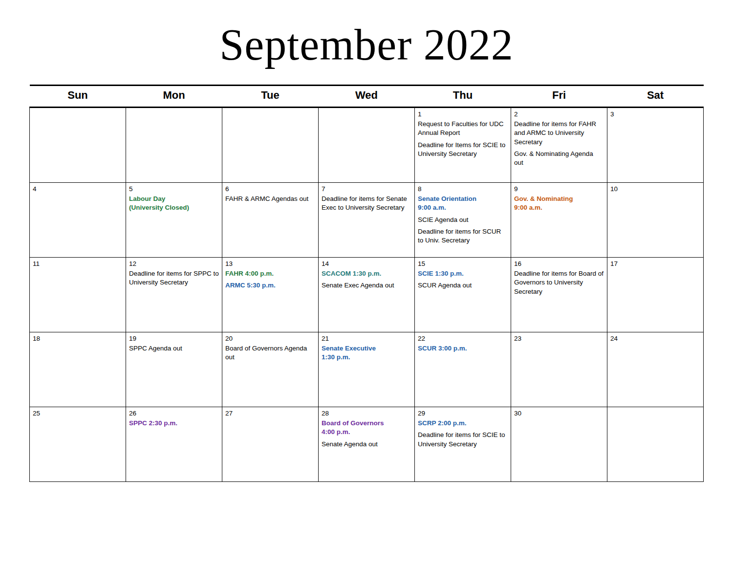September 2022
| Sun | Mon | Tue | Wed | Thu | Fri | Sat |
| --- | --- | --- | --- | --- | --- | --- |
| | | | | 1 Request to Faculties for UDC Annual Report Deadline for Items for SCIE to University Secretary | 2 Deadline for items for FAHR and ARMC to University Secretary Gov. & Nominating Agenda out | 3 |
| 4 | 5 Labour Day (University Closed) | 6 FAHR & ARMC Agendas out | 7 Deadline for items for Senate Exec to University Secretary | 8 Senate Orientation 9:00 a.m. SCIE Agenda out Deadline for items for SCUR to Univ. Secretary | 9 Gov. & Nominating 9:00 a.m. | 10 |
| 11 | 12 Deadline for items for SPPC to University Secretary | 13 FAHR 4:00 p.m. ARMC 5:30 p.m. | 14 SCACOM 1:30 p.m. Senate Exec Agenda out | 15 SCIE 1:30 p.m. SCUR Agenda out | 16 Deadline for items for Board of Governors to University Secretary | 17 |
| 18 | 19 SPPC Agenda out | 20 Board of Governors Agenda out | 21 Senate Executive 1:30 p.m. | 22 SCUR 3:00 p.m. | 23 | 24 |
| 25 | 26 SPPC 2:30 p.m. | 27 | 28 Board of Governors 4:00 p.m. Senate Agenda out | 29 SCRP 2:00 p.m. Deadline for items for SCIE to University Secretary | 30 | |